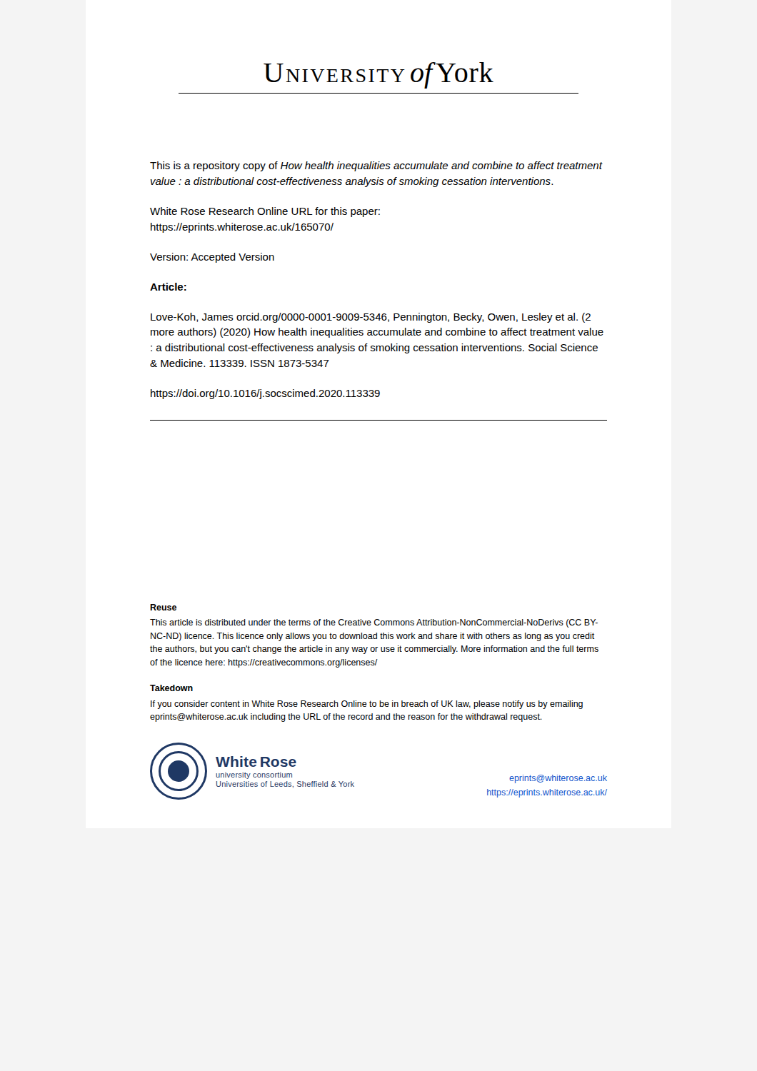University of York
This is a repository copy of How health inequalities accumulate and combine to affect treatment value : a distributional cost-effectiveness analysis of smoking cessation interventions.
White Rose Research Online URL for this paper:
https://eprints.whiterose.ac.uk/165070/
Version: Accepted Version
Article:
Love-Koh, James orcid.org/0000-0001-9009-5346, Pennington, Becky, Owen, Lesley et al. (2 more authors) (2020) How health inequalities accumulate and combine to affect treatment value : a distributional cost-effectiveness analysis of smoking cessation interventions. Social Science & Medicine. 113339. ISSN 1873-5347
https://doi.org/10.1016/j.socscimed.2020.113339
Reuse
This article is distributed under the terms of the Creative Commons Attribution-NonCommercial-NoDerivs (CC BY-NC-ND) licence. This licence only allows you to download this work and share it with others as long as you credit the authors, but you can't change the article in any way or use it commercially. More information and the full terms of the licence here: https://creativecommons.org/licenses/
Takedown
If you consider content in White Rose Research Online to be in breach of UK law, please notify us by emailing eprints@whiterose.ac.uk including the URL of the record and the reason for the withdrawal request.
White Rose
university consortium
Universities of Leeds, Sheffield & York
eprints@whiterose.ac.uk
https://eprints.whiterose.ac.uk/